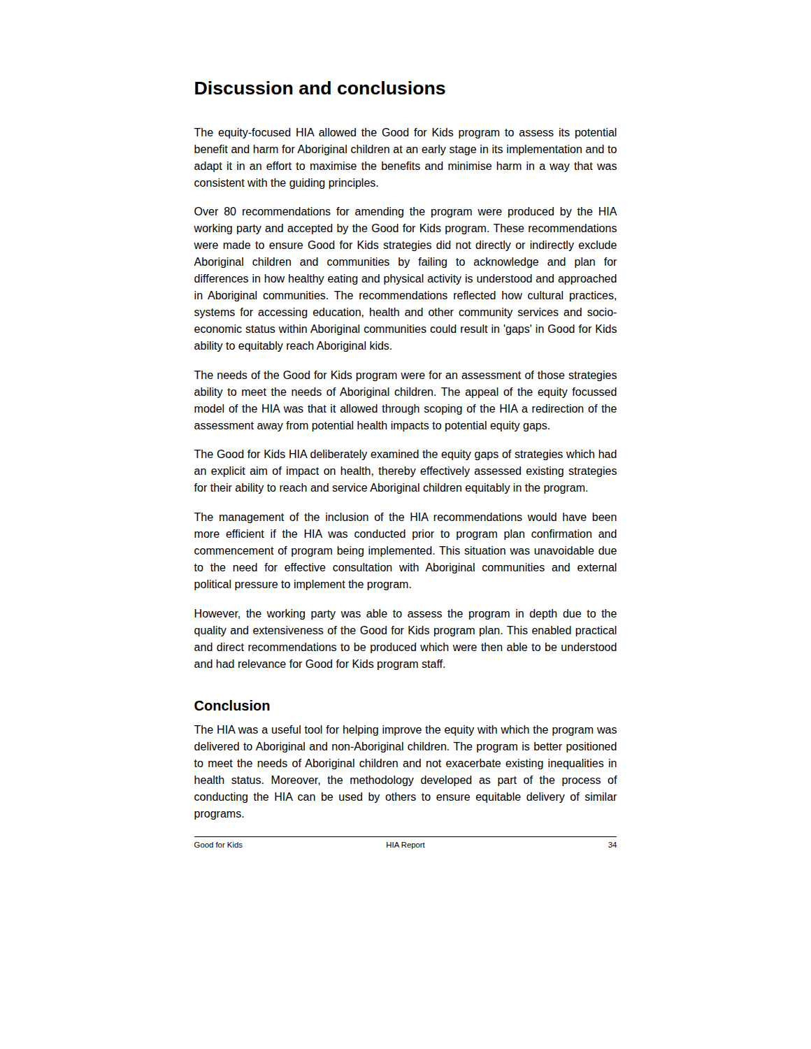Discussion and conclusions
The equity-focused HIA allowed the Good for Kids program to assess its potential benefit and harm for Aboriginal children at an early stage in its implementation and to adapt it in an effort to maximise the benefits and minimise harm in a way that was consistent with the guiding principles.
Over 80 recommendations for amending the program were produced by the HIA working party and accepted by the Good for Kids program. These recommendations were made to ensure Good for Kids strategies did not directly or indirectly exclude Aboriginal children and communities by failing to acknowledge and plan for differences in how healthy eating and physical activity is understood and approached in Aboriginal communities. The recommendations reflected how cultural practices, systems for accessing education, health and other community services and socio-economic status within Aboriginal communities could result in 'gaps' in Good for Kids ability to equitably reach Aboriginal kids.
The needs of the Good for Kids program were for an assessment of those strategies ability to meet the needs of Aboriginal children. The appeal of the equity focussed model of the HIA was that it allowed through scoping of the HIA a redirection of the assessment away from potential health impacts to potential equity gaps.
The Good for Kids HIA deliberately examined the equity gaps of strategies which had an explicit aim of impact on health, thereby effectively assessed existing strategies for their ability to reach and service Aboriginal children equitably in the program.
The management of the inclusion of the HIA recommendations would have been more efficient if the HIA was conducted prior to program plan confirmation and commencement of program being implemented. This situation was unavoidable due to the need for effective consultation with Aboriginal communities and external political pressure to implement the program.
However, the working party was able to assess the program in depth due to the quality and extensiveness of the Good for Kids program plan. This enabled practical and direct recommendations to be produced which were then able to be understood and had relevance for Good for Kids program staff.
Conclusion
The HIA was a useful tool for helping improve the equity with which the program was delivered to Aboriginal and non-Aboriginal children. The program is better positioned to meet the needs of Aboriginal children and not exacerbate existing inequalities in health status. Moreover, the methodology developed as part of the process of conducting the HIA can be used by others to ensure equitable delivery of similar programs.
Good for Kids HIA Report 34